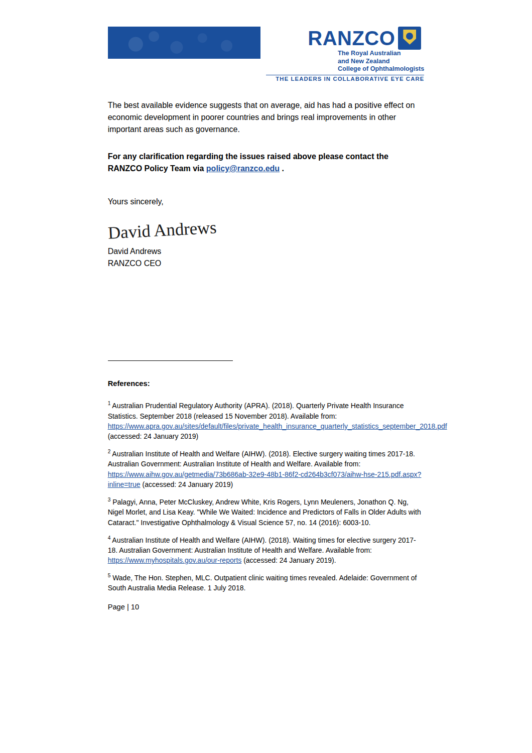RANZCO The Royal Australian
and New Zealand
College of Ophthalmologists
THE LEADERS IN COLLABORATIVE EYE CARE
The best available evidence suggests that on average, aid has had a positive effect on economic development in poorer countries and brings real improvements in other important areas such as governance.
For any clarification regarding the issues raised above please contact the RANZCO Policy Team via policy@ranzco.edu .
Yours sincerely,
David Andrews
David Andrews
RANZCO CEO
References:
1 Australian Prudential Regulatory Authority (APRA). (2018). Quarterly Private Health Insurance Statistics. September 2018 (released 15 November 2018). Available from: https://www.apra.gov.au/sites/default/files/private_health_insurance_quarterly_statistics_september_2018.pdf (accessed: 24 January 2019)
2 Australian Institute of Health and Welfare (AIHW). (2018). Elective surgery waiting times 2017-18. Australian Government: Australian Institute of Health and Welfare. Available from: https://www.aihw.gov.au/getmedia/73b686ab-32e9-48b1-86f2-cd264b3cf073/aihw-hse-215.pdf.aspx?inline=true (accessed: 24 January 2019)
3 Palagyi, Anna, Peter McCluskey, Andrew White, Kris Rogers, Lynn Meuleners, Jonathon Q. Ng, Nigel Morlet, and Lisa Keay. "While We Waited: Incidence and Predictors of Falls in Older Adults with Cataract." Investigative Ophthalmology & Visual Science 57, no. 14 (2016): 6003-10.
4 Australian Institute of Health and Welfare (AIHW). (2018). Waiting times for elective surgery 2017-18. Australian Government: Australian Institute of Health and Welfare. Available from: https://www.myhospitals.gov.au/our-reports (accessed: 24 January 2019).
5 Wade, The Hon. Stephen, MLC. Outpatient clinic waiting times revealed. Adelaide: Government of South Australia Media Release. 1 July 2018.
Page | 10